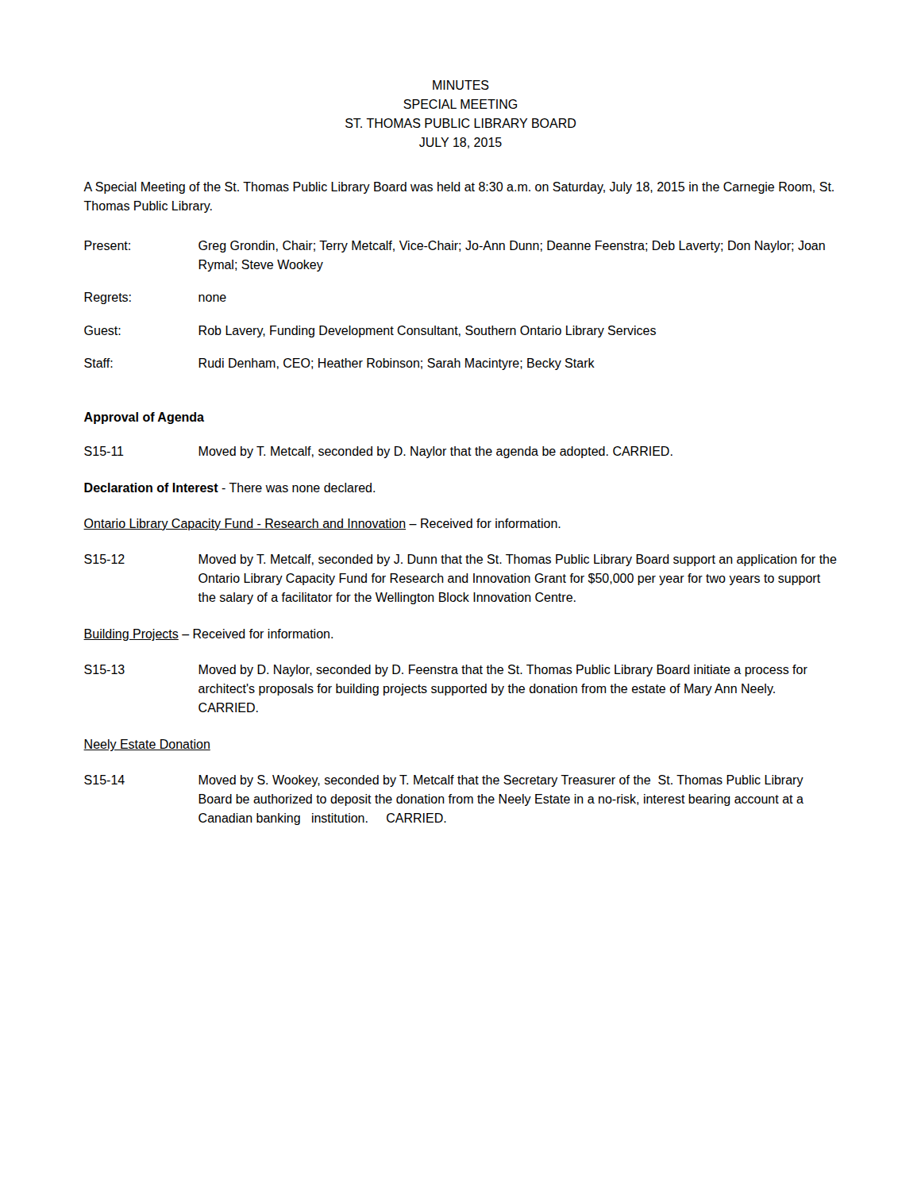MINUTES
SPECIAL MEETING
ST. THOMAS PUBLIC LIBRARY BOARD
JULY 18, 2015
A Special Meeting of the St. Thomas Public Library Board was held at 8:30 a.m. on Saturday, July 18, 2015 in the Carnegie Room, St. Thomas Public Library.
| Present: | Greg Grondin, Chair; Terry Metcalf, Vice-Chair; Jo-Ann Dunn; Deanne Feenstra; Deb Laverty; Don Naylor; Joan Rymal; Steve Wookey |
| Regrets: | none |
| Guest: | Rob Lavery, Funding Development Consultant, Southern Ontario Library Services |
| Staff: | Rudi Denham, CEO; Heather Robinson; Sarah Macintyre; Becky Stark |
Approval of Agenda
| S15-11 | Moved by T. Metcalf, seconded by D. Naylor that the agenda be adopted. CARRIED. |
Declaration of Interest - There was none declared.
Ontario Library Capacity Fund - Research and Innovation – Received for information.
| S15-12 | Moved by T. Metcalf, seconded by J. Dunn that the St. Thomas Public Library Board support an application for the Ontario Library Capacity Fund for Research and Innovation Grant for $50,000 per year for two years to support the salary of a facilitator for the Wellington Block Innovation Centre. |
Building Projects – Received for information.
| S15-13 | Moved by D. Naylor, seconded by D. Feenstra that the St. Thomas Public Library Board initiate a process for architect's proposals for building projects supported by the donation from the estate of Mary Ann Neely. CARRIED. |
Neely Estate Donation
| S15-14 | Moved by S. Wookey, seconded by T. Metcalf that the Secretary Treasurer of the St. Thomas Public Library Board be authorized to deposit the donation from the Neely Estate in a no-risk, interest bearing account at a Canadian banking institution. CARRIED. |